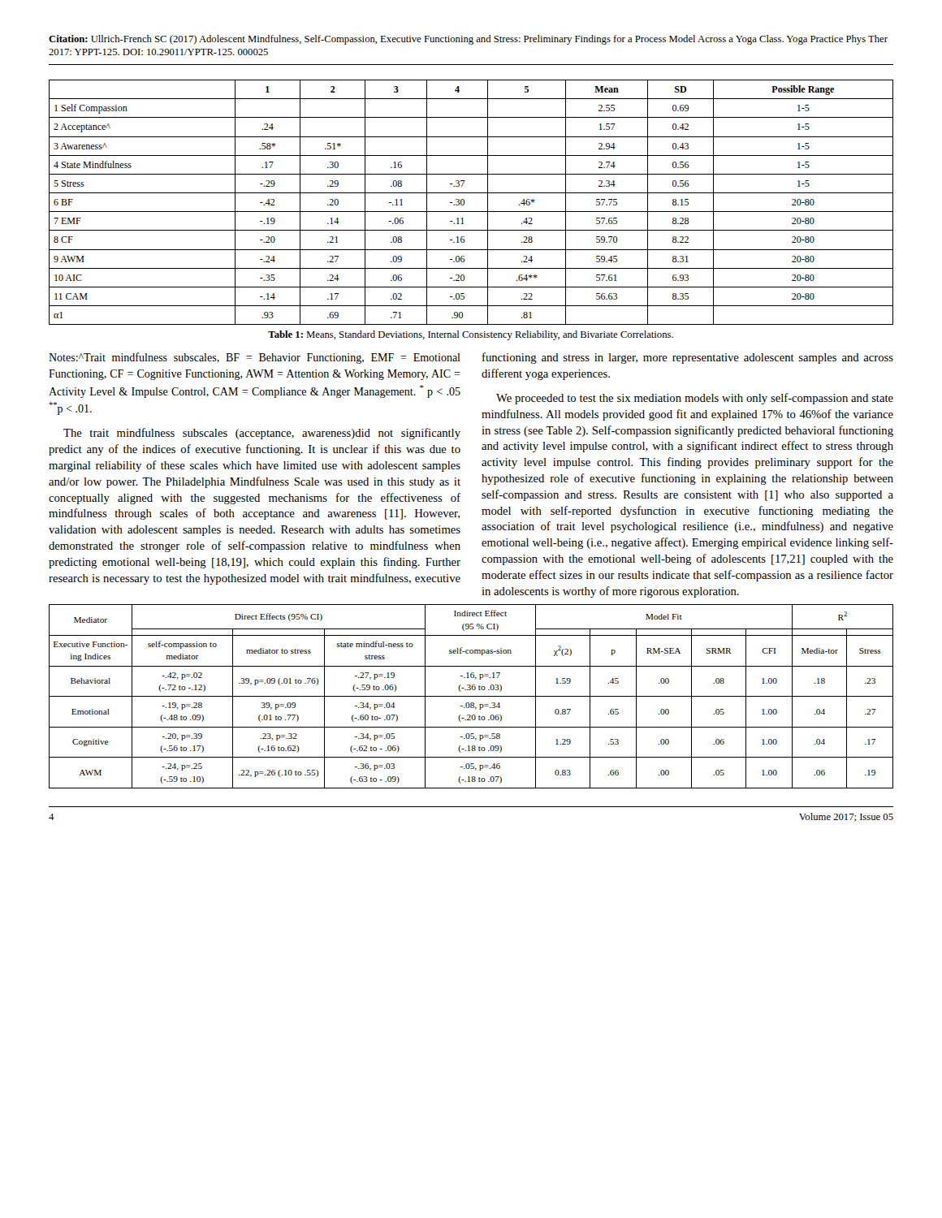Citation: Ullrich-French SC (2017) Adolescent Mindfulness, Self-Compassion, Executive Functioning and Stress: Preliminary Findings for a Process Model Across a Yoga Class. Yoga Practice Phys Ther 2017: YPPT-125. DOI: 10.29011/YPTR-125. 000025
| | 1 | 2 | 3 | 4 | 5 | Mean | SD | Possible Range |
| --- | --- | --- | --- | --- | --- | --- | --- | --- |
| 1 Self Compassion | | | | | | 2.55 | 0.69 | 1-5 |
| 2 Acceptance^ | .24 | | | | | 1.57 | 0.42 | 1-5 |
| 3 Awareness^ | .58* | .51* | | | | 2.94 | 0.43 | 1-5 |
| 4 State Mindfulness | .17 | .30 | .16 | | | 2.74 | 0.56 | 1-5 |
| 5 Stress | -.29 | .29 | .08 | -.37 | | 2.34 | 0.56 | 1-5 |
| 6 BF | -.42 | .20 | -.11 | -.30 | .46* | 57.75 | 8.15 | 20-80 |
| 7 EMF | -.19 | .14 | -.06 | -.11 | .42 | 57.65 | 8.28 | 20-80 |
| 8 CF | -.20 | .21 | .08 | -.16 | .28 | 59.70 | 8.22 | 20-80 |
| 9 AWM | -.24 | .27 | .09 | -.06 | .24 | 59.45 | 8.31 | 20-80 |
| 10 AIC | -.35 | .24 | .06 | -.20 | .64** | 57.61 | 6.93 | 20-80 |
| 11 CAM | -.14 | .17 | .02 | -.05 | .22 | 56.63 | 8.35 | 20-80 |
| α1 | .93 | .69 | .71 | .90 | .81 | | | |
Table 1: Means, Standard Deviations, Internal Consistency Reliability, and Bivariate Correlations.
Notes:^Trait mindfulness subscales, BF = Behavior Functioning, EMF = Emotional Functioning, CF = Cognitive Functioning, AWM = Attention & Working Memory, AIC = Activity Level & Impulse Control, CAM = Compliance & Anger Management. * p < .05 **p < .01.
The trait mindfulness subscales (acceptance, awareness)did not significantly predict any of the indices of executive functioning. It is unclear if this was due to marginal reliability of these scales which have limited use with adolescent samples and/or low power. The Philadelphia Mindfulness Scale was used in this study as it conceptually aligned with the suggested mechanisms for the effectiveness of mindfulness through scales of both acceptance and awareness [11]. However, validation with adolescent samples is needed. Research with adults has sometimes demonstrated the stronger role of self-compassion relative to mindfulness when predicting emotional well-being [18,19], which could explain this finding. Further research is necessary to test the hypothesized model with trait mindfulness, executive functioning and stress in larger, more representative adolescent samples and across different yoga experiences.
We proceeded to test the six mediation models with only self-compassion and state mindfulness. All models provided good fit and explained 17% to 46%of the variance in stress (see Table 2). Self-compassion significantly predicted behavioral functioning and activity level impulse control, with a significant indirect effect to stress through activity level impulse control. This finding provides preliminary support for the hypothesized role of executive functioning in explaining the relationship between self-compassion and stress. Results are consistent with [1] who also supported a model with self-reported dysfunction in executive functioning mediating the association of trait level psychological resilience (i.e., mindfulness) and negative emotional well-being (i.e., negative affect). Emerging empirical evidence linking self-compassion with the emotional well-being of adolescents [17,21] coupled with the moderate effect sizes in our results indicate that self-compassion as a resilience factor in adolescents is worthy of more rigorous exploration.
| Mediator | Direct Effects (95% CI) | Indirect Effect (95 % CI) | Model Fit | R 2 |
| --- | --- | --- | --- | --- |
| Executive Function-ing Indices | self-compassion to mediator | mediator to stress | state mindful-ness to stress | self-compas-sion | χ 2 (2) | p | RM-SEA | SRMR | CFI | Media-tor | Stress |
| Behavioral | -.42, p=.02 (-.72 to -.12) | .39, p=.09 (.01 to .76) | -.27, p=.19 (-.59 to .06) | -.16, p=.17 (-.36 to .03) | 1.59 | .45 | .00 | .08 | 1.00 | .18 | .23 |
| Emotional | -.19, p=.28 (-.48 to .09) | 39, p=.09 (.01 to .77) | -.34, p=.04 (-.60 to- .07) | -.08, p=.34 (-.20 to .06) | 0.87 | .65 | .00 | .05 | 1.00 | .04 | .27 |
| Cognitive | -.20, p=.39 (-.56 to .17) | .23, p=.32 (-.16 to.62) | -.34, p=.05 (-.62 to - .06) | -.05, p=.58 (-.18 to .09) | 1.29 | .53 | .00 | .06 | 1.00 | .04 | .17 |
| AWM | -.24, p=.25 (-.59 to .10) | .22, p=.26 (.10 to .55) | -.36, p=.03 (-.63 to - .09) | -.05, p=.46 (-.18 to .07) | 0.83 | .66 | .00 | .05 | 1.00 | .06 | .19 |
4
Volume 2017; Issue 05